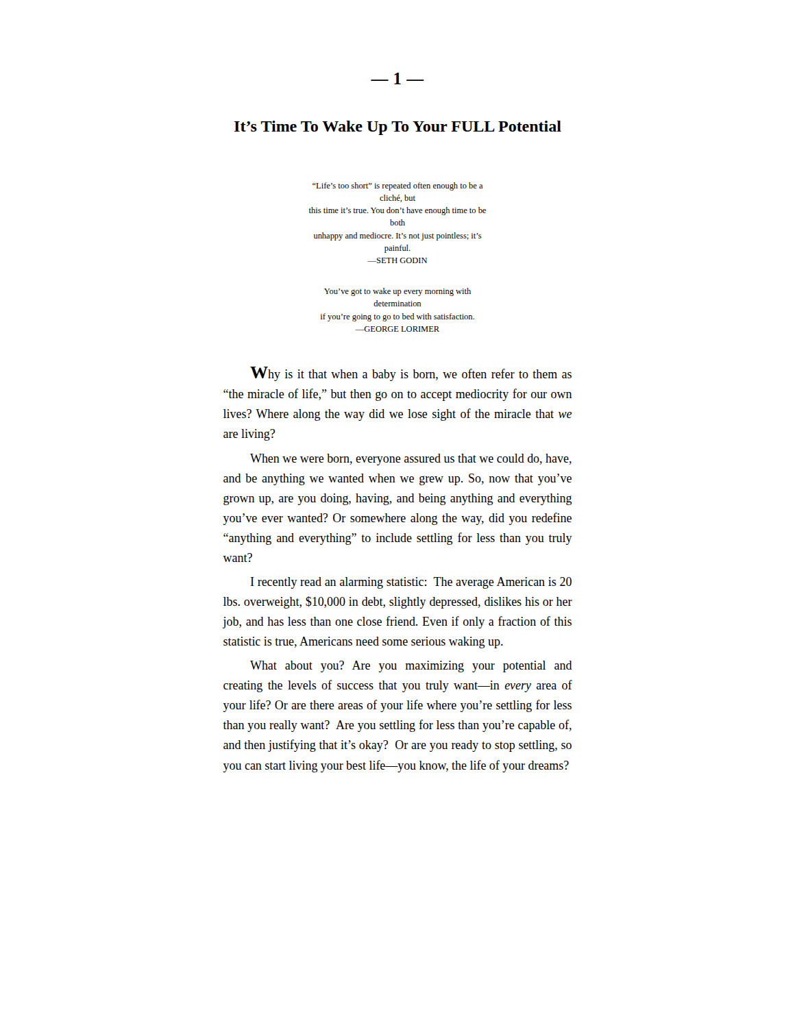— 1 —
It’s Time To Wake Up To Your FULL Potential
“Life’s too short” is repeated often enough to be a cliché, but
this time it’s true. You don’t have enough time to be both
unhappy and mediocre. It’s not just pointless; it’s painful.
—Seth Godin
You’ve got to wake up every morning with determination
if you’re going to go to bed with satisfaction.
—George Lorimer
Why is it that when a baby is born, we often refer to them as “the miracle of life,” but then go on to accept mediocrity for our own lives? Where along the way did we lose sight of the miracle that we are living?
When we were born, everyone assured us that we could do, have, and be anything we wanted when we grew up. So, now that you’ve grown up, are you doing, having, and being anything and everything you’ve ever wanted? Or somewhere along the way, did you redefine “anything and everything” to include settling for less than you truly want?
I recently read an alarming statistic: The average American is 20 lbs. overweight, $10,000 in debt, slightly depressed, dislikes his or her job, and has less than one close friend. Even if only a fraction of this statistic is true, Americans need some serious waking up.
What about you? Are you maximizing your potential and creating the levels of success that you truly want—in every area of your life? Or are there areas of your life where you’re settling for less than you really want? Are you settling for less than you’re capable of, and then justifying that it’s okay? Or are you ready to stop settling, so you can start living your best life—you know, the life of your dreams?